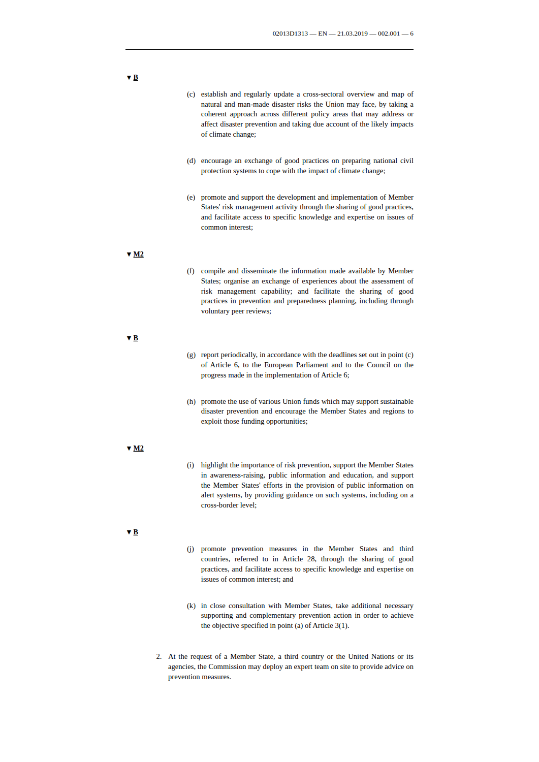02013D1313 — EN — 21.03.2019 — 002.001 — 6
▼B
(c)
establish and regularly update a cross-sectoral overview and map of natural and man-made disaster risks the Union may face, by taking a coherent approach across different policy areas that may address or affect disaster prevention and taking due account of the likely impacts of climate change;
(d)
encourage an exchange of good practices on preparing national civil protection systems to cope with the impact of climate change;
(e)
promote and support the development and implementation of Member States' risk management activity through the sharing of good practices, and facilitate access to specific knowledge and expertise on issues of common interest;
▼M2
(f)
compile and disseminate the information made available by Member States; organise an exchange of experiences about the assessment of risk management capability; and facilitate the sharing of good practices in prevention and preparedness planning, including through voluntary peer reviews;
▼B
(g)
report periodically, in accordance with the deadlines set out in point (c) of Article 6, to the European Parliament and to the Council on the progress made in the implementation of Article 6;
(h)
promote the use of various Union funds which may support sustainable disaster prevention and encourage the Member States and regions to exploit those funding opportunities;
▼M2
(i)
highlight the importance of risk prevention, support the Member States in awareness-raising, public information and education, and support the Member States' efforts in the provision of public information on alert systems, by providing guidance on such systems, including on a cross-border level;
▼B
(j)
promote prevention measures in the Member States and third countries, referred to in Article 28, through the sharing of good practices, and facilitate access to specific knowledge and expertise on issues of common interest; and
(k)
in close consultation with Member States, take additional necessary supporting and complementary prevention action in order to achieve the objective specified in point (a) of Article 3(1).
2.
At the request of a Member State, a third country or the United Nations or its agencies, the Commission may deploy an expert team on site to provide advice on prevention measures.